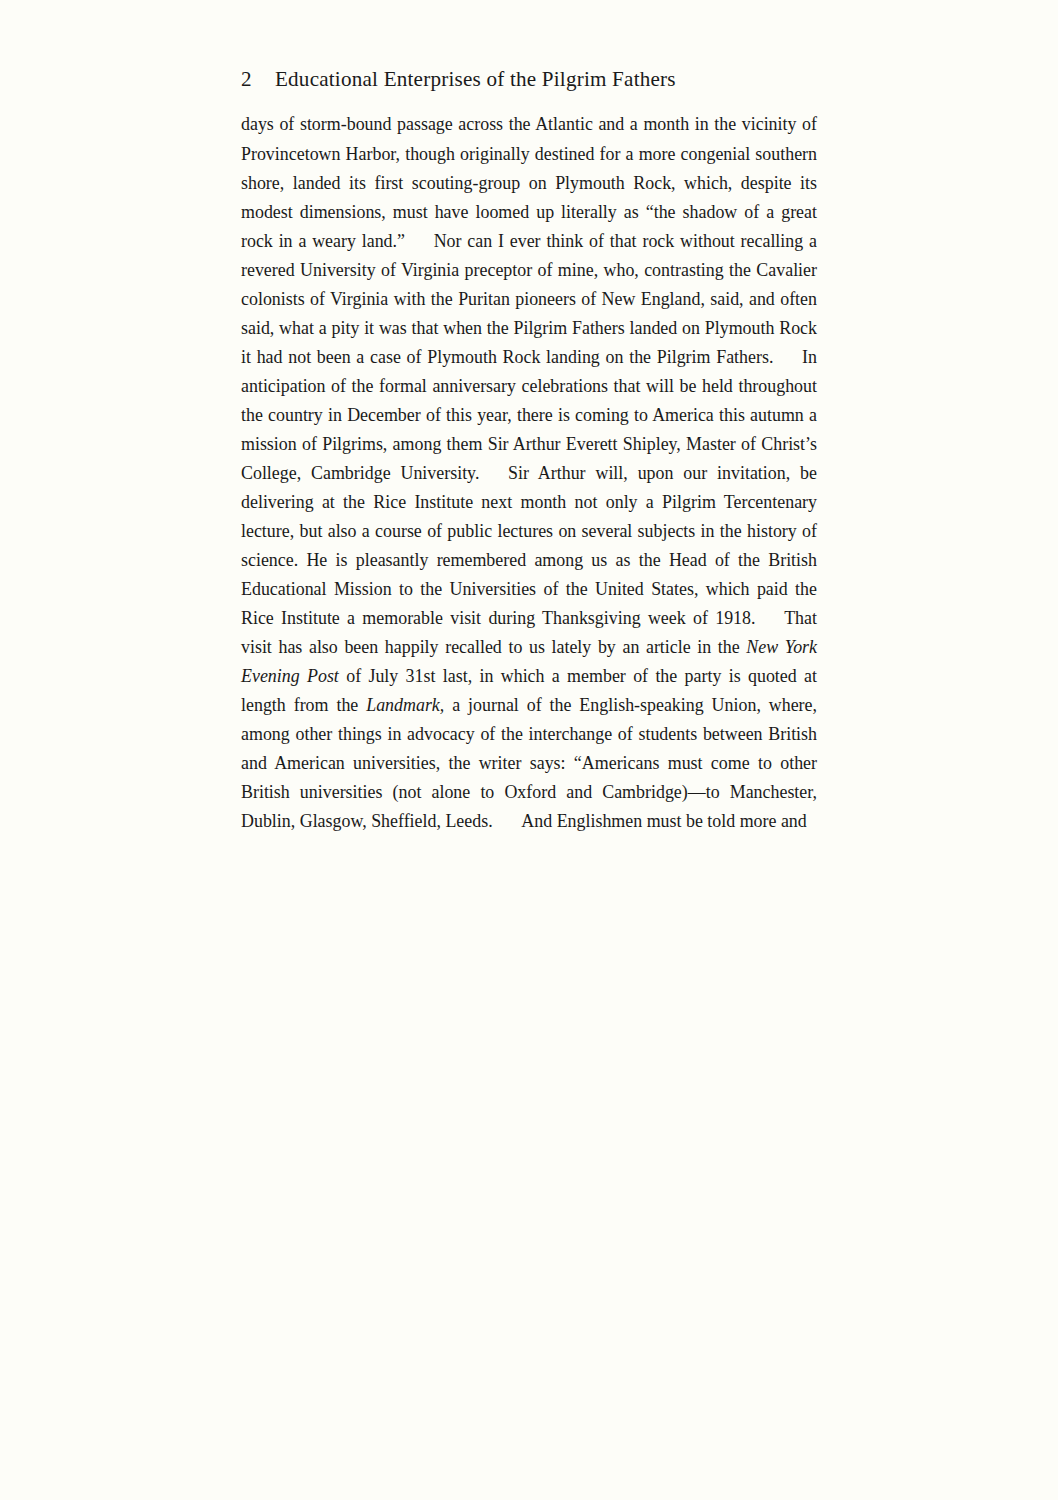2 Educational Enterprises of the Pilgrim Fathers
days of storm-bound passage across the Atlantic and a month in the vicinity of Provincetown Harbor, though originally destined for a more congenial southern shore, landed its first scouting-group on Plymouth Rock, which, despite its modest dimensions, must have loomed up literally as “the shadow of a great rock in a weary land.” Nor can I ever think of that rock without recalling a revered University of Virginia preceptor of mine, who, contrasting the Cavalier colonists of Virginia with the Puritan pioneers of New England, said, and often said, what a pity it was that when the Pilgrim Fathers landed on Plymouth Rock it had not been a case of Plymouth Rock landing on the Pilgrim Fathers. In antici­pation of the formal anniversary celebrations that will be held throughout the country in December of this year, there is coming to America this autumn a mission of Pilgrims, among them Sir Arthur Everett Shipley, Master of Christ’s College, Cambridge University. Sir Arthur will, upon our invitation, be delivering at the Rice Institute next month not only a Pilgrim Tercentenary lecture, but also a course of public lectures on several subjects in the history of science. He is pleasantly remembered among us as the Head of the British Educational Mission to the Universities of the United States, which paid the Rice Institute a memorable visit during Thanksgiving week of 1918. That visit has also been happily recalled to us lately by an article in the New York Evening Post of July 31st last, in which a mem­ber of the party is quoted at length from the Landmark, a journal of the English-speaking Union, where, among other things in advocacy of the interchange of students between British and American universities, the writer says: “Amer­icans must come to other British universities (not alone to Oxford and Cambridge)—to Manchester, Dublin, Glasgow, Sheffield, Leeds. And Englishmen must be told more and